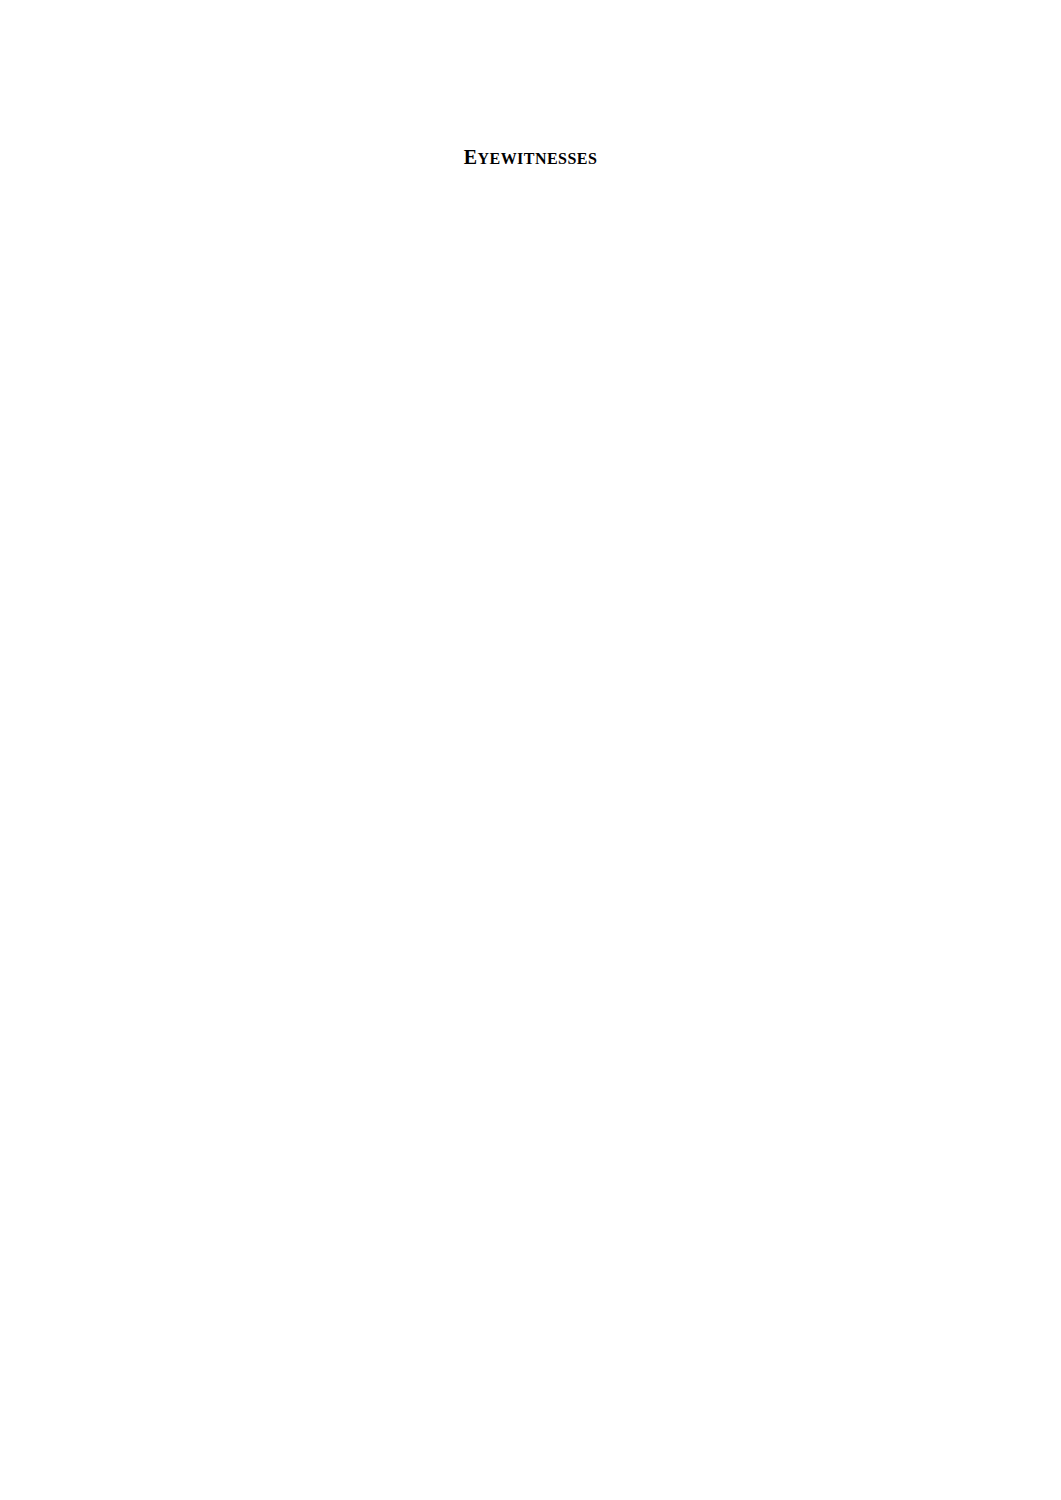Eyewitnesses